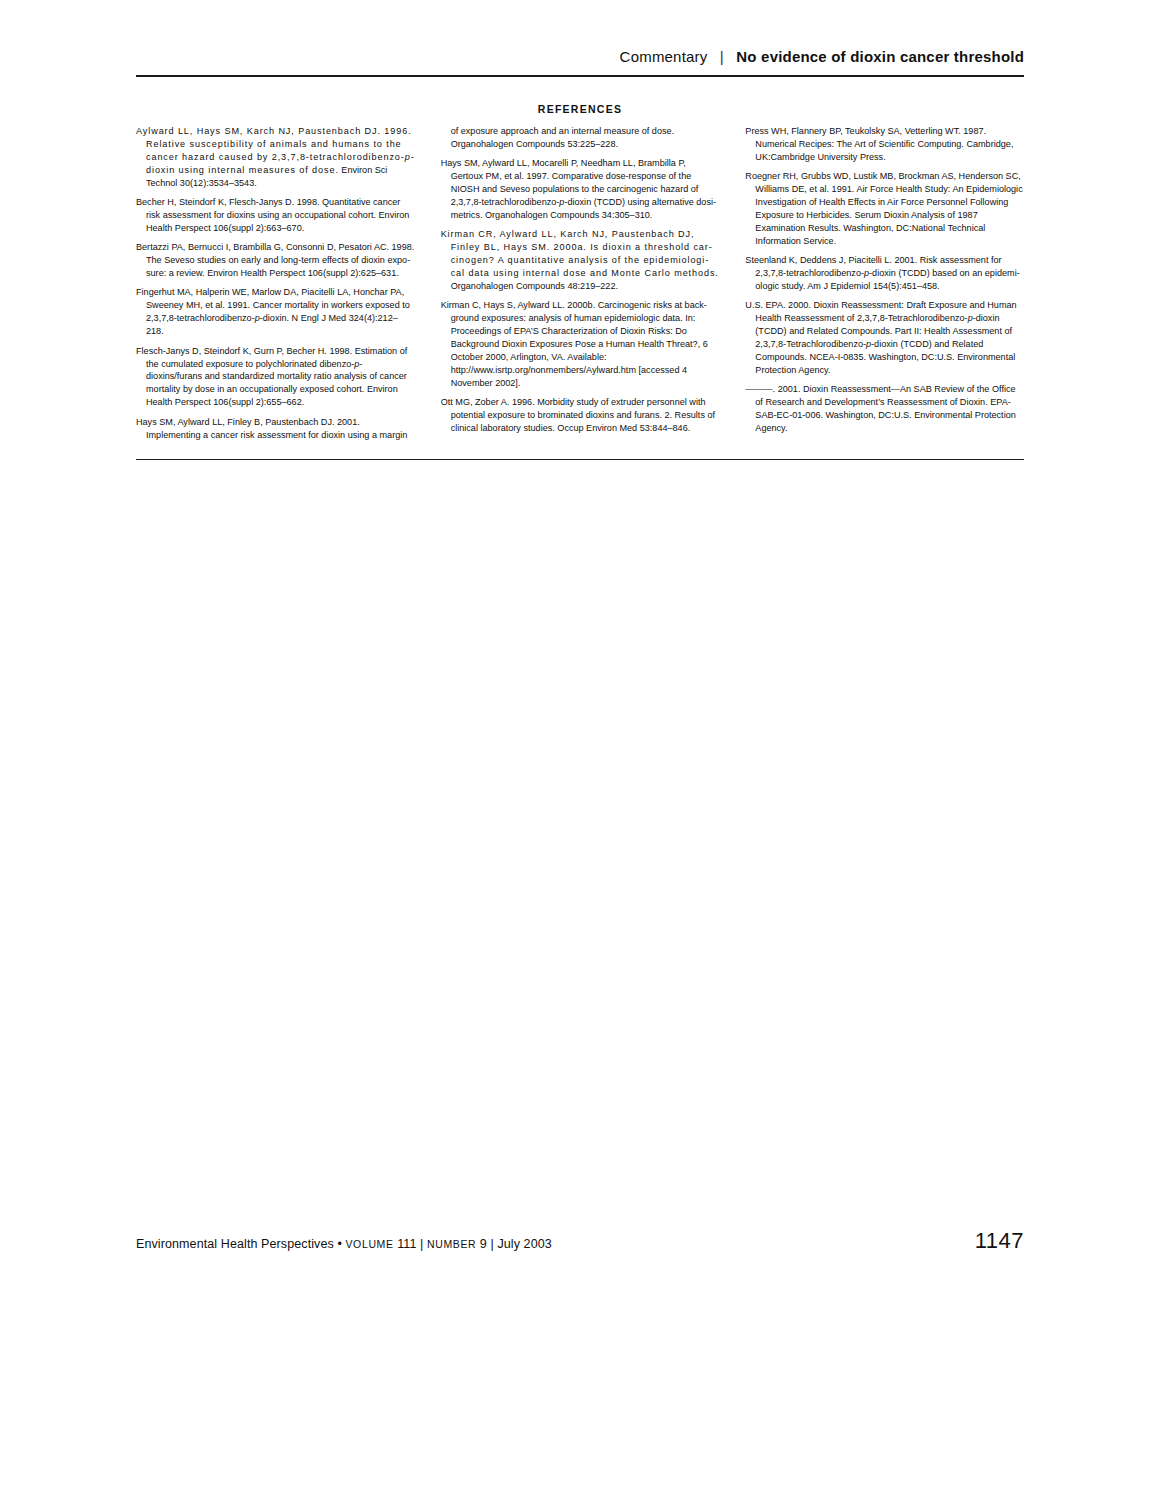Commentary | No evidence of dioxin cancer threshold
References
Aylward LL, Hays SM, Karch NJ, Paustenbach DJ. 1996. Relative susceptibility of animals and humans to the cancer hazard caused by 2,3,7,8-tetrachlorodibenzo-p-dioxin using internal measures of dose. Environ Sci Technol 30(12):3534–3543.
Becher H, Steindorf K, Flesch-Janys D. 1998. Quantitative cancer risk assessment for dioxins using an occupational cohort. Environ Health Perspect 106(suppl 2):663–670.
Bertazzi PA, Bernucci I, Brambilla G, Consonni D, Pesatori AC. 1998. The Seveso studies on early and long-term effects of dioxin exposure: a review. Environ Health Perspect 106(suppl 2):625–631.
Fingerhut MA, Halperin WE, Marlow DA, Piacitelli LA, Honchar PA, Sweeney MH, et al. 1991. Cancer mortality in workers exposed to 2,3,7,8-tetrachlorodibenzo-p-dioxin. N Engl J Med 324(4):212–218.
Flesch-Janys D, Steindorf K, Gurn P, Becher H. 1998. Estimation of the cumulated exposure to polychlorinated dibenzo-p-dioxins/furans and standardized mortality ratio analysis of cancer mortality by dose in an occupationally exposed cohort. Environ Health Perspect 106(suppl 2):655–662.
Hays SM, Aylward LL, Finley B, Paustenbach DJ. 2001. Implementing a cancer risk assessment for dioxin using a margin of exposure approach and an internal measure of dose. Organohalogen Compounds 53:225–228.
Hays SM, Aylward LL, Mocarelli P, Needham LL, Brambilla P, Gertoux PM, et al. 1997. Comparative dose-response of the NIOSH and Seveso populations to the carcinogenic hazard of 2,3,7,8-tetrachlorodibenzo-p-dioxin (TCDD) using alternative dosimetrics. Organohalogen Compounds 34:305–310.
Kirman CR, Aylward LL, Karch NJ, Paustenbach DJ, Finley BL, Hays SM. 2000a. Is dioxin a threshold carcinogen? A quantitative analysis of the epidemiological data using internal dose and Monte Carlo methods. Organohalogen Compounds 48:219–222.
Kirman C, Hays S, Aylward LL. 2000b. Carcinogenic risks at background exposures: analysis of human epidemiologic data. In: Proceedings of EPA’S Characterization of Dioxin Risks: Do Background Dioxin Exposures Pose a Human Health Threat?, 6 October 2000, Arlington, VA. Available: http://www.isrtp.org/nonmembers/Aylward.htm [accessed 4 November 2002].
Ott MG, Zober A. 1996. Morbidity study of extruder personnel with potential exposure to brominated dioxins and furans. 2. Results of clinical laboratory studies. Occup Environ Med 53:844–846.
Press WH, Flannery BP, Teukolsky SA, Vetterling WT. 1987. Numerical Recipes: The Art of Scientific Computing. Cambridge, UK:Cambridge University Press.
Roegner RH, Grubbs WD, Lustik MB, Brockman AS, Henderson SC, Williams DE, et al. 1991. Air Force Health Study: An Epidemiologic Investigation of Health Effects in Air Force Personnel Following Exposure to Herbicides. Serum Dioxin Analysis of 1987 Examination Results. Washington, DC:National Technical Information Service.
Steenland K, Deddens J, Piacitelli L. 2001. Risk assessment for 2,3,7,8-tetrachlorodibenzo-p-dioxin (TCDD) based on an epidemiologic study. Am J Epidemiol 154(5):451–458.
U.S. EPA. 2000. Dioxin Reassessment: Draft Exposure and Human Health Reassessment of 2,3,7,8-Tetrachlorodibenzo-p-dioxin (TCDD) and Related Compounds. Part II: Health Assessment of 2,3,7,8-Tetrachlorodibenzo-p-dioxin (TCDD) and Related Compounds. NCEA-I-0835. Washington, DC:U.S. Environmental Protection Agency.
———. 2001. Dioxin Reassessment—An SAB Review of the Office of Research and Development’s Reassessment of Dioxin. EPA-SAB-EC-01-006. Washington, DC:U.S. Environmental Protection Agency.
Environmental Health Perspectives • volume 111 | number 9 | July 2003
1147